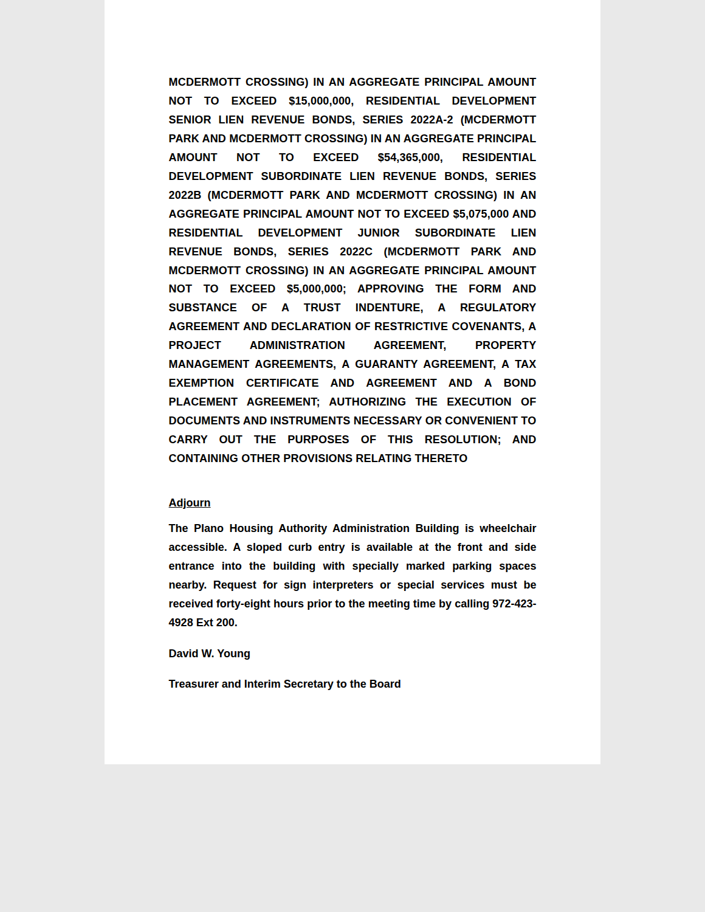McDermott Crossing) in an aggregate principal amount not to exceed $15,000,000, Residential Development Senior Lien Revenue Bonds, Series 2022A-2 (McDermott Park and McDermott Crossing) in an aggregate principal amount not to exceed $54,365,000, Residential Development Subordinate Lien Revenue Bonds, Series 2022B (McDermott Park and McDermott Crossing) in an aggregate principal amount not to exceed $5,075,000 and Residential Development Junior Subordinate Lien Revenue Bonds, Series 2022C (McDermott Park and McDermott Crossing) in an aggregate principal amount not to exceed $5,000,000; approving the form and substance of a Trust Indenture, a Regulatory Agreement and Declaration of Restrictive Covenants, a Project Administration Agreement, Property Management Agreements, a Guaranty Agreement, a Tax Exemption Certificate and Agreement and a Bond Placement Agreement; authorizing the execution of documents and instruments necessary or convenient to carry out the purposes of this Resolution; and containing other provisions relating thereto
Adjourn
The Plano Housing Authority Administration Building is wheelchair accessible. A sloped curb entry is available at the front and side entrance into the building with specially marked parking spaces nearby. Request for sign interpreters or special services must be received forty-eight hours prior to the meeting time by calling 972-423-4928 Ext 200.
David W. Young
Treasurer and Interim Secretary to the Board